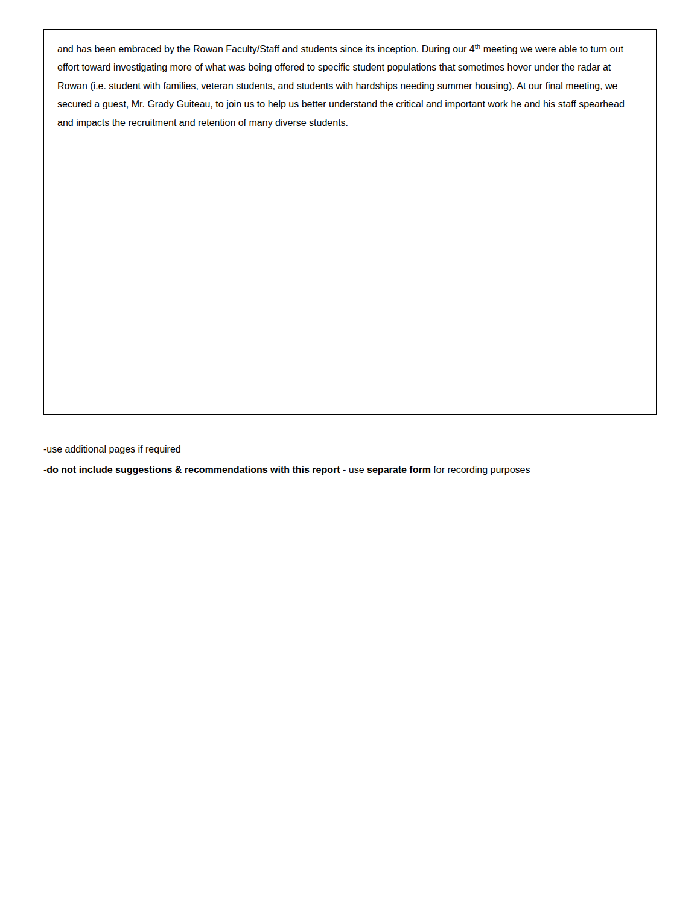and has been embraced by the Rowan Faculty/Staff and students since its inception. During our 4th meeting we were able to turn out effort toward investigating more of what was being offered to specific student populations that sometimes hover under the radar at Rowan (i.e. student with families, veteran students, and students with hardships needing summer housing). At our final meeting, we secured a guest, Mr. Grady Guiteau, to join us to help us better understand the critical and important work he and his staff spearhead and impacts the recruitment and retention of many diverse students.
-use additional pages if required
-do not include suggestions & recommendations with this report - use separate form for recording purposes